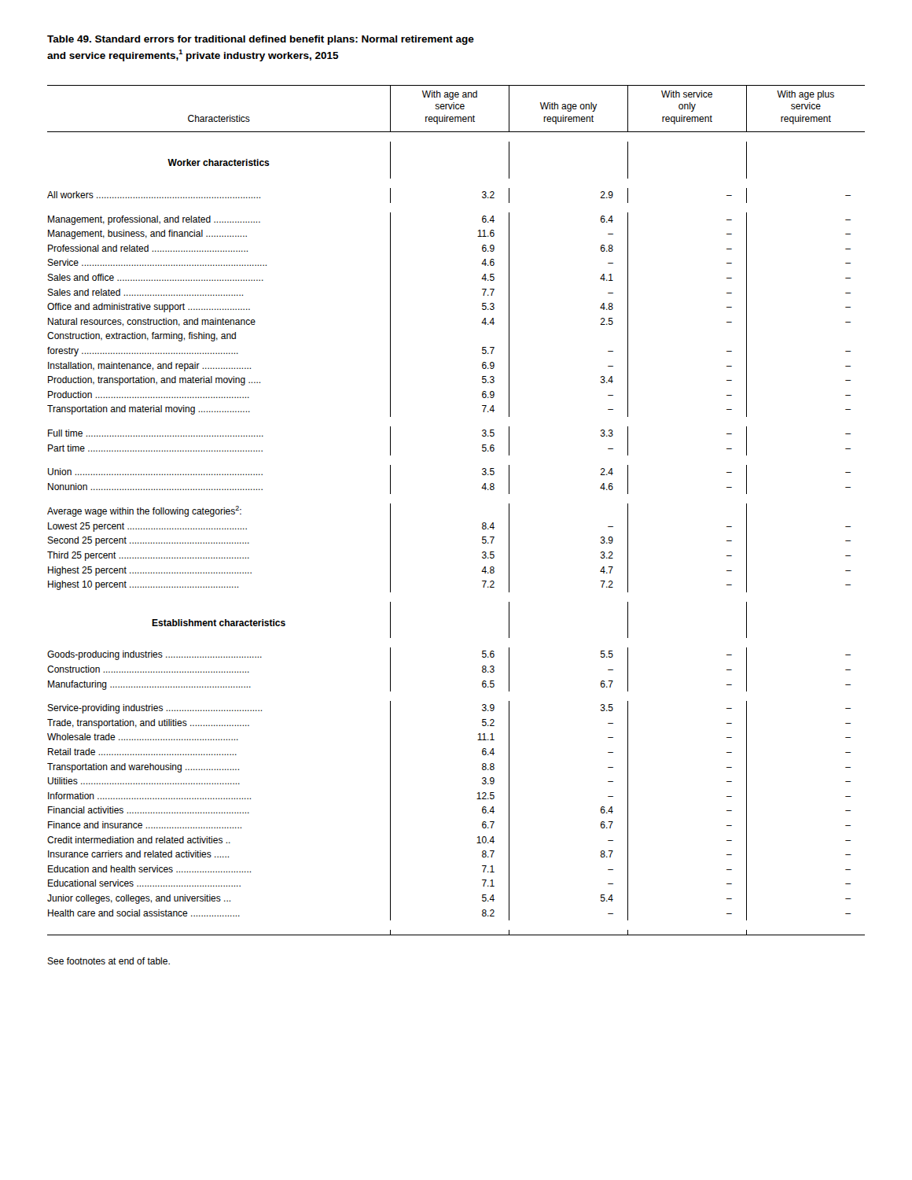Table 49. Standard errors for traditional defined benefit plans: Normal retirement age
and service requirements,1 private industry workers, 2015
| Characteristics | With age and service requirement | With age only requirement | With service only requirement | With age plus service requirement |
| --- | --- | --- | --- | --- |
| Worker characteristics | | | | |
| All workers ............................................................... | 3.2 | 2.9 | – | – |
| Management, professional, and related .................. | 6.4 | 6.4 | – | – |
| Management, business, and financial ................ | 11.6 | – | – | – |
| Professional and related ..................................... | 6.9 | 6.8 | – | – |
| Service ....................................................................... | 4.6 | – | – | – |
| Sales and office ........................................................ | 4.5 | 4.1 | – | – |
| Sales and related .............................................. | 7.7 | – | – | – |
| Office and administrative support ........................ | 5.3 | 4.8 | – | – |
| Natural resources, construction, and maintenance | 4.4 | 2.5 | – | – |
| Construction, extraction, farming, fishing, and | | | | |
| forestry ............................................................ | 5.7 | – | – | – |
| Installation, maintenance, and repair ................... | 6.9 | – | – | – |
| Production, transportation, and material moving ..... | 5.3 | 3.4 | – | – |
| Production ........................................................... | 6.9 | – | – | – |
| Transportation and material moving .................... | 7.4 | – | – | – |
| Full time .................................................................... | 3.5 | 3.3 | – | – |
| Part time ................................................................... | 5.6 | – | – | – |
| Union ........................................................................ | 3.5 | 2.4 | – | – |
| Nonunion .................................................................. | 4.8 | 4.6 | – | – |
| Average wage within the following categories 2 : | | | | |
| Lowest 25 percent .............................................. | 8.4 | – | – | – |
| Second 25 percent .............................................. | 5.7 | 3.9 | – | – |
| Third 25 percent .................................................. | 3.5 | 3.2 | – | – |
| Highest 25 percent ............................................... | 4.8 | 4.7 | – | – |
| Highest 10 percent .......................................... | 7.2 | 7.2 | – | – |
| Establishment characteristics | | | | |
| Goods-producing industries ..................................... | 5.6 | 5.5 | – | – |
| Construction ........................................................ | 8.3 | – | – | – |
| Manufacturing ...................................................... | 6.5 | 6.7 | – | – |
| Service-providing industries ..................................... | 3.9 | 3.5 | – | – |
| Trade, transportation, and utilities ....................... | 5.2 | – | – | – |
| Wholesale trade .............................................. | 11.1 | – | – | – |
| Retail trade ..................................................... | 6.4 | – | – | – |
| Transportation and warehousing ..................... | 8.8 | – | – | – |
| Utilities ............................................................. | 3.9 | – | – | – |
| Information ........................................................... | 12.5 | – | – | – |
| Financial activities ............................................... | 6.4 | 6.4 | – | – |
| Finance and insurance ..................................... | 6.7 | 6.7 | – | – |
| Credit intermediation and related activities .. | 10.4 | – | – | – |
| Insurance carriers and related activities ...... | 8.7 | 8.7 | – | – |
| Education and health services ............................. | 7.1 | – | – | – |
| Educational services ........................................ | 7.1 | – | – | – |
| Junior colleges, colleges, and universities ... | 5.4 | 5.4 | – | – |
| Health care and social assistance ................... | 8.2 | – | – | – |
See footnotes at end of table.